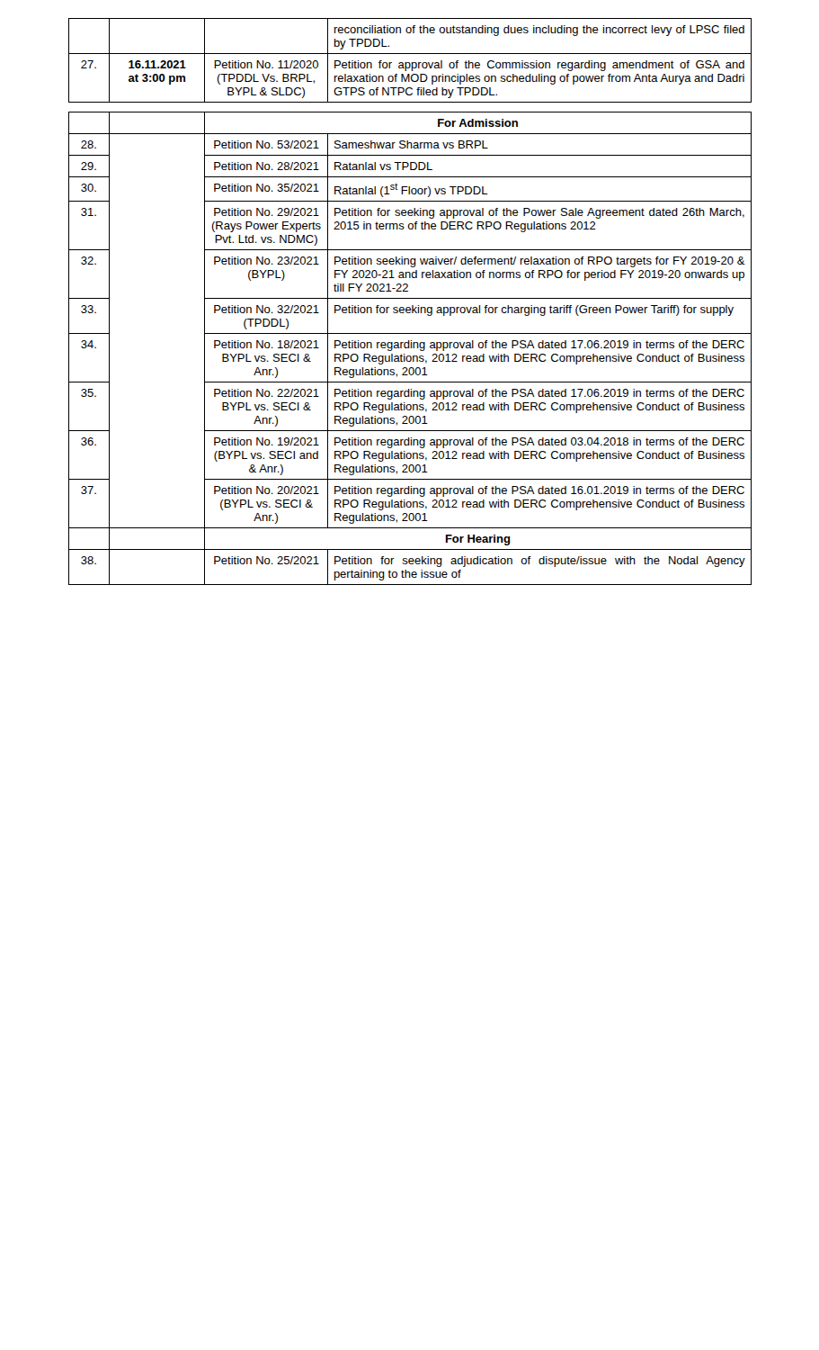| | | | reconciliation of the outstanding dues including the incorrect levy of LPSC filed by TPDDL. |
| 27. | 16.11.2021 at 3:00 pm | Petition No. 11/2020 (TPDDL Vs. BRPL, BYPL & SLDC) | Petition for approval of the Commission regarding amendment of GSA and relaxation of MOD principles on scheduling of power from Anta Aurya and Dadri GTPS of NTPC filed by TPDDL. |
| | | For Admission |
| 28. | | Petition No. 53/2021 | Sameshwar Sharma vs BRPL |
| 29. | Petition No. 28/2021 | Ratanlal vs TPDDL |
| 30. | Petition No. 35/2021 | Ratanlal (1 st Floor) vs TPDDL |
| 31. | Petition No. 29/2021 (Rays Power Experts Pvt. Ltd. vs. NDMC) | Petition for seeking approval of the Power Sale Agreement dated 26th March, 2015 in terms of the DERC RPO Regulations 2012 |
| 32. | Petition No. 23/2021 (BYPL) | Petition seeking waiver/ deferment/ relaxation of RPO targets for FY 2019-20 & FY 2020-21 and relaxation of norms of RPO for period FY 2019-20 onwards up till FY 2021-22 |
| 33. | Petition No. 32/2021 (TPDDL) | Petition for seeking approval for charging tariff (Green Power Tariff) for supply |
| 34. | Petition No. 18/2021 BYPL vs. SECI & Anr.) | Petition regarding approval of the PSA dated 17.06.2019 in terms of the DERC RPO Regulations, 2012 read with DERC Comprehensive Conduct of Business Regulations, 2001 |
| 35. | Petition No. 22/2021 BYPL vs. SECI & Anr.) | Petition regarding approval of the PSA dated 17.06.2019 in terms of the DERC RPO Regulations, 2012 read with DERC Comprehensive Conduct of Business Regulations, 2001 |
| 36. | Petition No. 19/2021 (BYPL vs. SECI and & Anr.) | Petition regarding approval of the PSA dated 03.04.2018 in terms of the DERC RPO Regulations, 2012 read with DERC Comprehensive Conduct of Business Regulations, 2001 |
| 37. | Petition No. 20/2021 (BYPL vs. SECI & Anr.) | Petition regarding approval of the PSA dated 16.01.2019 in terms of the DERC RPO Regulations, 2012 read with DERC Comprehensive Conduct of Business Regulations, 2001 |
| | | For Hearing |
| 38. | | Petition No. 25/2021 | Petition for seeking adjudication of dispute/issue with the Nodal Agency pertaining to the issue of |